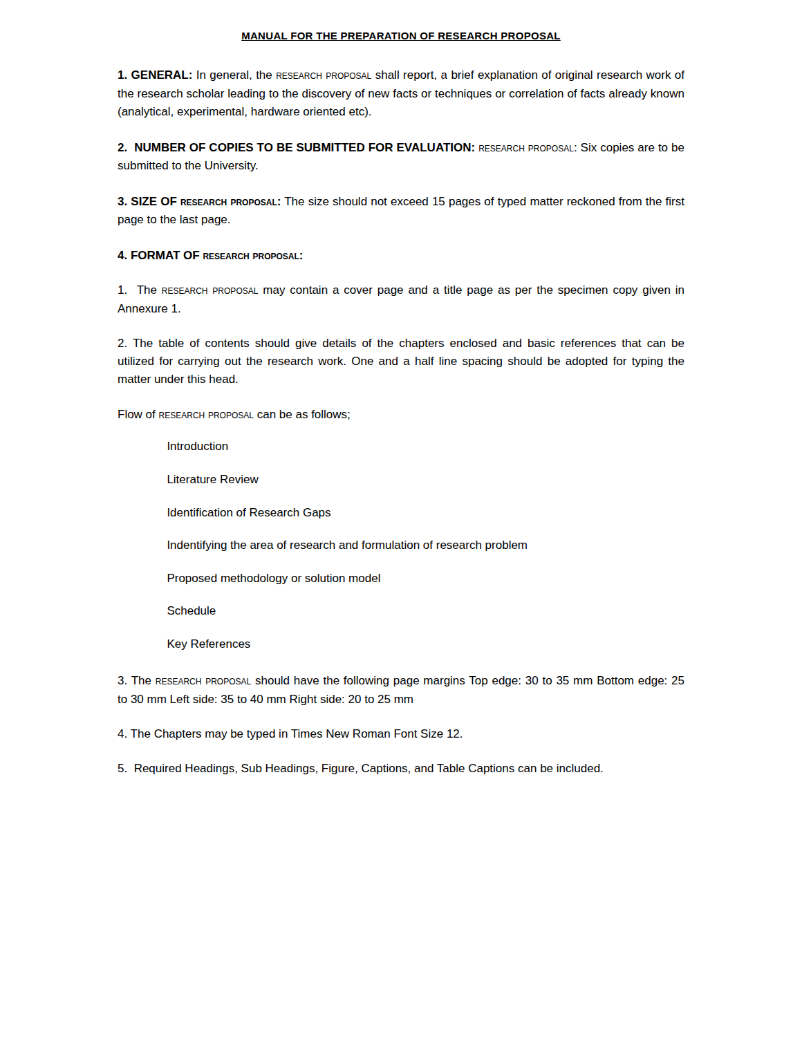Manual for the Preparation of Research Proposal
1. GENERAL:
In general, the RESEARCH PROPOSAL shall report, a brief explanation of original research work of the research scholar leading to the discovery of new facts or techniques or correlation of facts already known (analytical, experimental, hardware oriented etc).
2. NUMBER OF COPIES TO BE SUBMITTED FOR EVALUATION:
RESEARCH PROPOSAL: Six copies are to be submitted to the University.
3. SIZE OF RESEARCH PROPOSAL:
The size should not exceed 15 pages of typed matter reckoned from the first page to the last page.
4. FORMAT OF RESEARCH PROPOSAL:
The RESEARCH PROPOSAL may contain a cover page and a title page as per the specimen copy given in Annexure 1.
The table of contents should give details of the chapters enclosed and basic references that can be utilized for carrying out the research work. One and a half line spacing should be adopted for typing the matter under this head.
Flow of RESEARCH PROPOSAL can be as follows;
Introduction
Literature Review
Identification of Research Gaps
Indentifying the area of research and formulation of research problem
Proposed methodology or solution model
Schedule
Key References
The RESEARCH PROPOSAL should have the following page margins Top edge: 30 to 35 mm Bottom edge: 25 to 30 mm Left side: 35 to 40 mm Right side: 20 to 25 mm
The Chapters may be typed in Times New Roman Font Size 12.
Required Headings, Sub Headings, Figure, Captions, and Table Captions can be included.